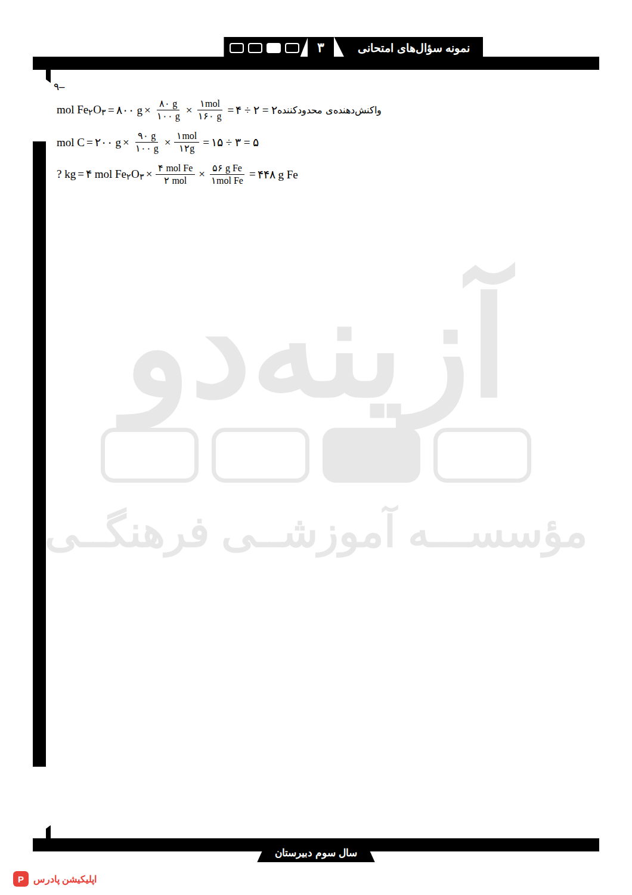نمونه سؤال‌های امتحانی
۳
۹–
mol Fe۲O۳ = ۸۰۰ g × ۸۰ g ۱۰۰ g × ۱mol ۱۶۰ g = ۴ ÷ ۲ = ۲
واکنش‌دهنده‌ی محدودکننده
mol C = ۲۰۰ g × ۹۰ g ۱۰۰ g × ۱mol ۱۲g = ۱۵ ÷ ۳ = ۵
? kg = ۴ mol Fe۲O۳ × ۴ mol Fe ۲ mol × ۵۶ g Fe ۱mol Fe = ۴۴۸ g Fe
آزینه‌دو
مؤسســـه آموزشــی فرهنگــی
سال سوم دبیرستان
اپلیکیشن پادرس P